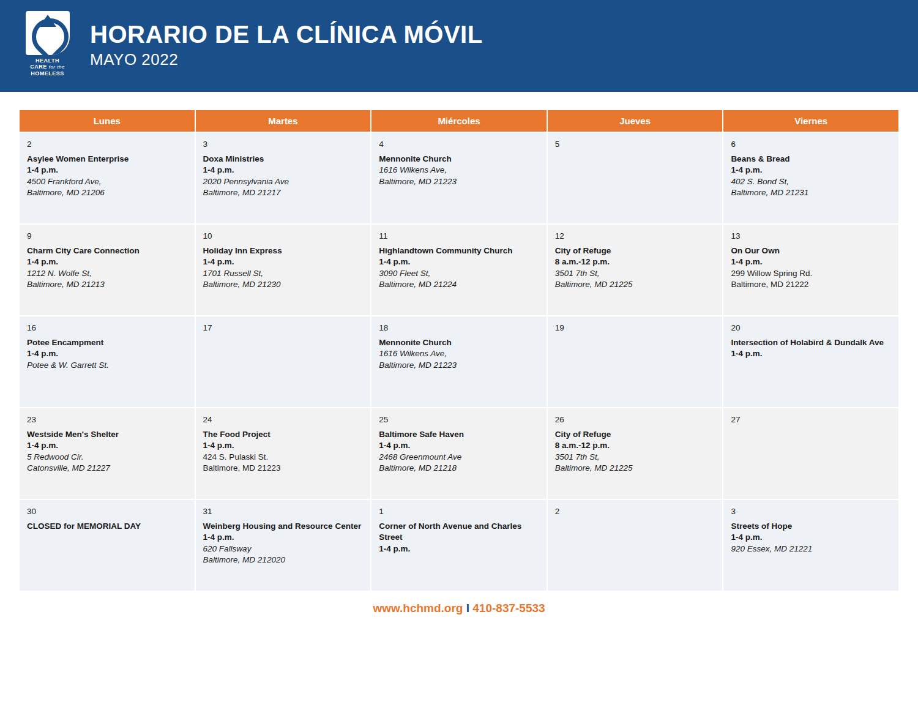HEALTH
CARE for the
HOMELESS
HORARIO DE LA CLÍNICA MÓVIL
MAYO 2022
| Lunes | Martes | Miércoles | Jueves | Viernes |
| --- | --- | --- | --- | --- |
| 2 Asylee Women Enterprise 1-4 p.m. 4500 Frankford Ave, Baltimore, MD 21206 | 3 Doxa Ministries 1-4 p.m. 2020 Pennsylvania Ave Baltimore, MD 21217 | 4 Mennonite Church 1616 Wilkens Ave, Baltimore, MD 21223 | 5 | 6 Beans & Bread 1-4 p.m. 402 S. Bond St, Baltimore, MD 21231 |
| 9 Charm City Care Connection 1-4 p.m. 1212 N. Wolfe St, Baltimore, MD 21213 | 10 Holiday Inn Express 1-4 p.m. 1701 Russell St, Baltimore, MD 21230 | 11 Highlandtown Community Church 1-4 p.m. 3090 Fleet St, Baltimore, MD 21224 | 12 City of Refuge 8 a.m.-12 p.m. 3501 7th St, Baltimore, MD 21225 | 13 On Our Own 1-4 p.m. 299 Willow Spring Rd. Baltimore, MD 21222 |
| 16 Potee Encampment 1-4 p.m. Potee & W. Garrett St. | 17 | 18 Mennonite Church 1616 Wilkens Ave, Baltimore, MD 21223 | 19 | 20 Intersection of Holabird & Dundalk Ave 1-4 p.m. |
| 23 Westside Men's Shelter 1-4 p.m. 5 Redwood Cir. Catonsville, MD 21227 | 24 The Food Project 1-4 p.m. 424 S. Pulaski St. Baltimore, MD 21223 | 25 Baltimore Safe Haven 1-4 p.m. 2468 Greenmount Ave Baltimore, MD 21218 | 26 City of Refuge 8 a.m.-12 p.m. 3501 7th St, Baltimore, MD 21225 | 27 |
| 30 CLOSED for MEMORIAL DAY | 31 Weinberg Housing and Resource Center 1-4 p.m. 620 Fallsway Baltimore, MD 212020 | 1 Corner of North Avenue and Charles Street 1-4 p.m. | 2 | 3 Streets of Hope 1-4 p.m. 920 Essex, MD 21221 |
www.hchmd.org I 410-837-5533